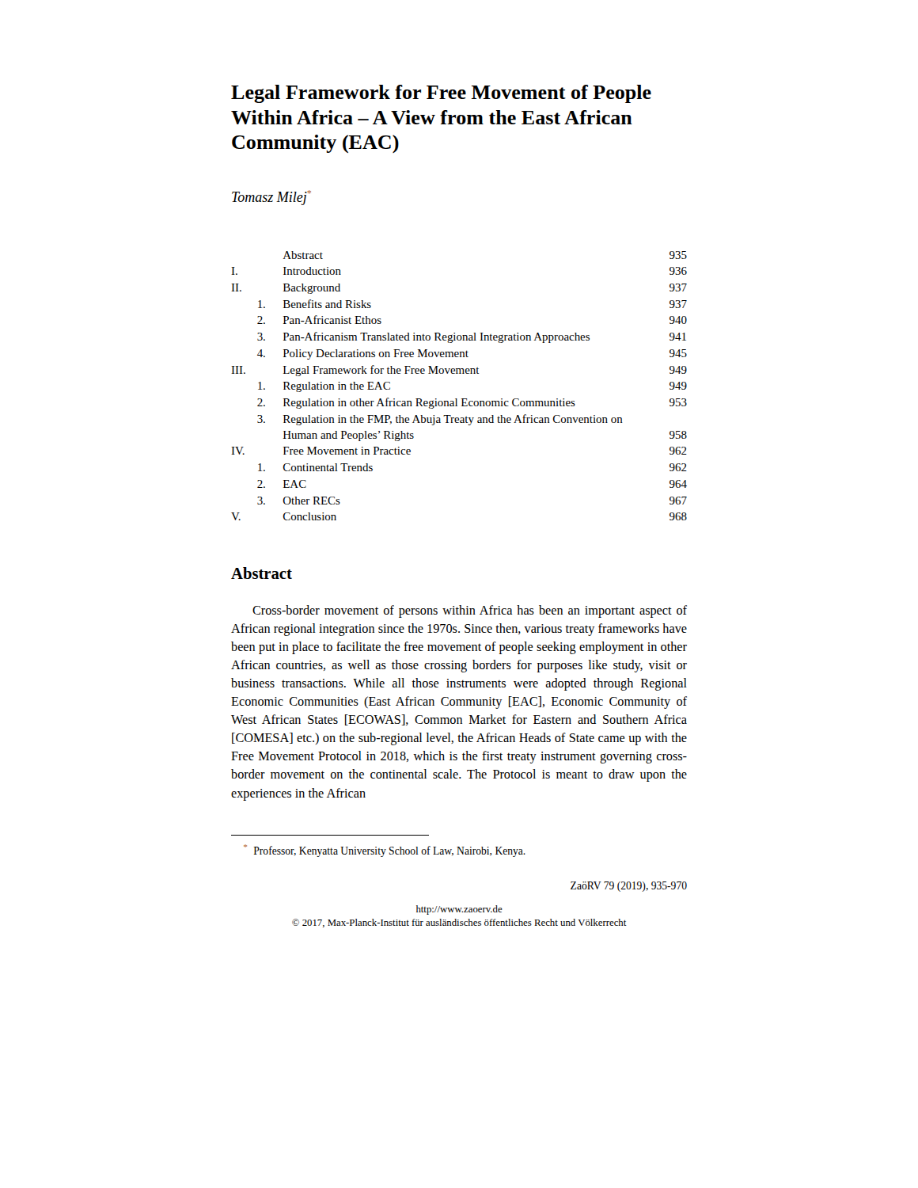Legal Framework for Free Movement of People
Within Africa – A View from the East African
Community (EAC)
Tomasz Milej*
| | | Abstract | 935 |
| I. | | Introduction | 936 |
| II. | | Background | 937 |
| | 1. | Benefits and Risks | 937 |
| | 2. | Pan-Africanist Ethos | 940 |
| | 3. | Pan-Africanism Translated into Regional Integration Approaches | 941 |
| | 4. | Policy Declarations on Free Movement | 945 |
| III. | | Legal Framework for the Free Movement | 949 |
| | 1. | Regulation in the EAC | 949 |
| | 2. | Regulation in other African Regional Economic Communities | 953 |
| | 3. | Regulation in the FMP, the Abuja Treaty and the African Convention on Human and Peoples’ Rights | 958 |
| IV. | | Free Movement in Practice | 962 |
| | 1. | Continental Trends | 962 |
| | 2. | EAC | 964 |
| | 3. | Other RECs | 967 |
| V. | | Conclusion | 968 |
Abstract
Cross-border movement of persons within Africa has been an important aspect of African regional integration since the 1970s. Since then, various treaty frameworks have been put in place to facilitate the free movement of people seeking employment in other African countries, as well as those crossing borders for purposes like study, visit or business transactions. While all those instruments were adopted through Regional Economic Communities (East African Community [EAC], Economic Community of West African States [ECOWAS], Common Market for Eastern and Southern Africa [COMESA] etc.) on the sub-regional level, the African Heads of State came up with the Free Movement Protocol in 2018, which is the first treaty instrument governing cross-border movement on the continental scale. The Protocol is meant to draw upon the experiences in the African
* Professor, Kenyatta University School of Law, Nairobi, Kenya.
ZaöRV 79 (2019), 935-970
http://www.zaoerv.de
© 2017, Max-Planck-Institut für ausländisches öffentliches Recht und Völkerrecht